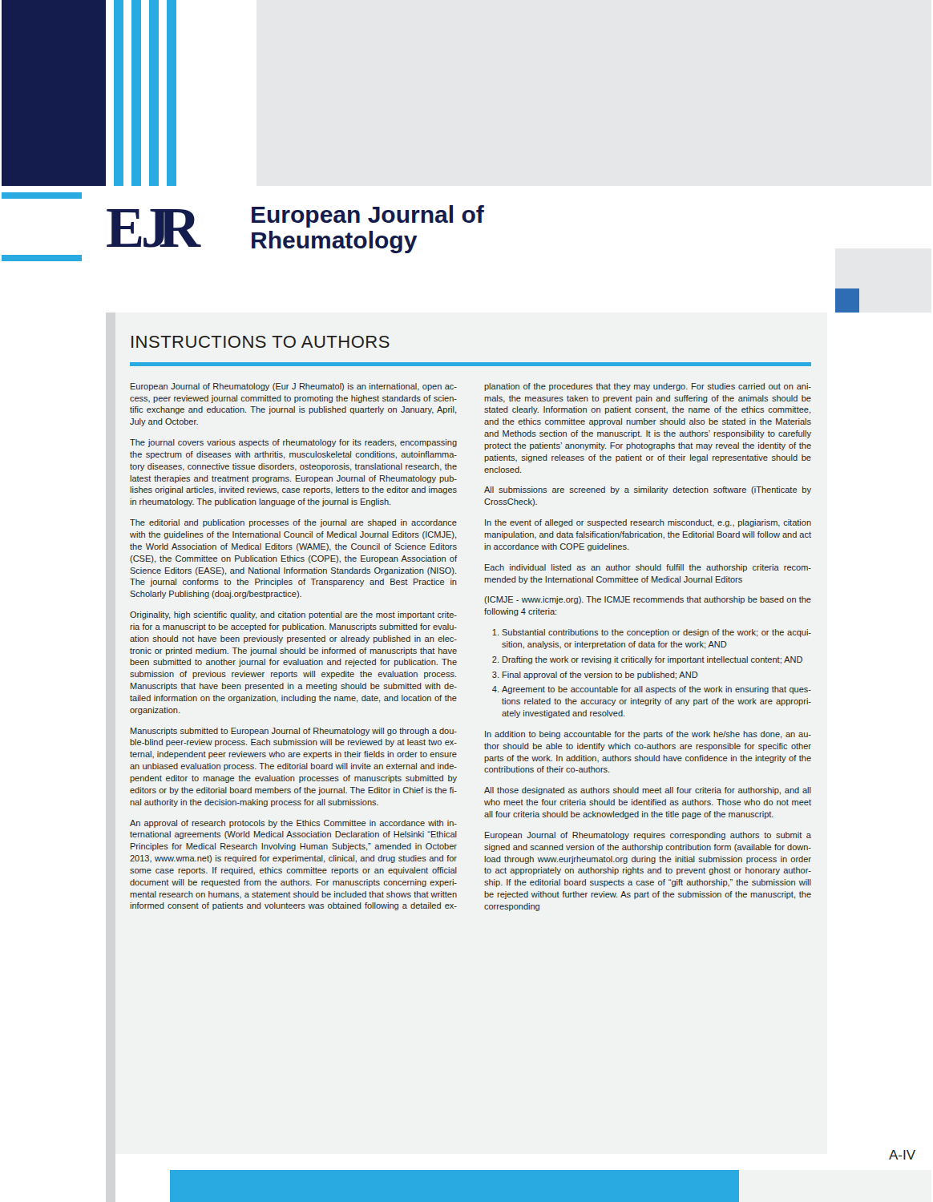EJR
European Journal of
Rheumatology
INSTRUCTIONS TO AUTHORS
European Journal of Rheumatology (Eur J Rheumatol) is an international, open access, peer reviewed journal committed to promoting the highest standards of scientific exchange and education. The journal is published quarterly on January, April, July and October.
The journal covers various aspects of rheumatology for its readers, encompassing the spectrum of diseases with arthritis, musculoskeletal conditions, autoinflammatory diseases, connective tissue disorders, osteoporosis, translational research, the latest therapies and treatment programs. European Journal of Rheumatology publishes original articles, invited reviews, case reports, letters to the editor and images in rheumatology. The publication language of the journal is English.
The editorial and publication processes of the journal are shaped in accordance with the guidelines of the International Council of Medical Journal Editors (ICMJE), the World Association of Medical Editors (WAME), the Council of Science Editors (CSE), the Committee on Publication Ethics (COPE), the European Association of Science Editors (EASE), and National Information Standards Organization (NISO). The journal conforms to the Principles of Transparency and Best Practice in Scholarly Publishing (doaj.org/bestpractice).
Originality, high scientific quality, and citation potential are the most important criteria for a manuscript to be accepted for publication. Manuscripts submitted for evaluation should not have been previously presented or already published in an electronic or printed medium. The journal should be informed of manuscripts that have been submitted to another journal for evaluation and rejected for publication. The submission of previous reviewer reports will expedite the evaluation process. Manuscripts that have been presented in a meeting should be submitted with detailed information on the organization, including the name, date, and location of the organization.
Manuscripts submitted to European Journal of Rheumatology will go through a double-blind peer-review process. Each submission will be reviewed by at least two external, independent peer reviewers who are experts in their fields in order to ensure an unbiased evaluation process. The editorial board will invite an external and independent editor to manage the evaluation processes of manuscripts submitted by editors or by the editorial board members of the journal. The Editor in Chief is the final authority in the decision-making process for all submissions.
An approval of research protocols by the Ethics Committee in accordance with international agreements (World Medical Association Declaration of Helsinki “Ethical Principles for Medical Research Involving Human Subjects,” amended in October 2013, www.wma.net) is required for experimental, clinical, and drug studies and for some case reports. If required, ethics committee reports or an equivalent official document will be requested from the authors. For manuscripts concerning experimental research on humans, a statement should be included that shows that written informed consent of patients and volunteers was obtained following a detailed explanation of the procedures that they may undergo. For studies carried out on animals, the measures taken to prevent pain and suffering of the animals should be stated clearly. Information on patient consent, the name of the ethics committee, and the ethics committee approval number should also be stated in the Materials and Methods section of the manuscript. It is the authors’ responsibility to carefully protect the patients’ anonymity. For photographs that may reveal the identity of the patients, signed releases of the patient or of their legal representative should be enclosed.
All submissions are screened by a similarity detection software (iThenticate by CrossCheck).
In the event of alleged or suspected research misconduct, e.g., plagiarism, citation manipulation, and data falsification/fabrication, the Editorial Board will follow and act in accordance with COPE guidelines.
Each individual listed as an author should fulfill the authorship criteria recommended by the International Committee of Medical Journal Editors
(ICMJE - www.icmje.org). The ICMJE recommends that authorship be based on the following 4 criteria:
Substantial contributions to the conception or design of the work; or the acquisition, analysis, or interpretation of data for the work; AND
Drafting the work or revising it critically for important intellectual content; AND
Final approval of the version to be published; AND
Agreement to be accountable for all aspects of the work in ensuring that questions related to the accuracy or integrity of any part of the work are appropriately investigated and resolved.
In addition to being accountable for the parts of the work he/she has done, an author should be able to identify which co-authors are responsible for specific other parts of the work. In addition, authors should have confidence in the integrity of the contributions of their co-authors.
All those designated as authors should meet all four criteria for authorship, and all who meet the four criteria should be identified as authors. Those who do not meet all four criteria should be acknowledged in the title page of the manuscript.
European Journal of Rheumatology requires corresponding authors to submit a signed and scanned version of the authorship contribution form (available for download through www.eurjrheumatol.org during the initial submission process in order to act appropriately on authorship rights and to prevent ghost or honorary authorship. If the editorial board suspects a case of “gift authorship,” the submission will be rejected without further review. As part of the submission of the manuscript, the corresponding
A-IV